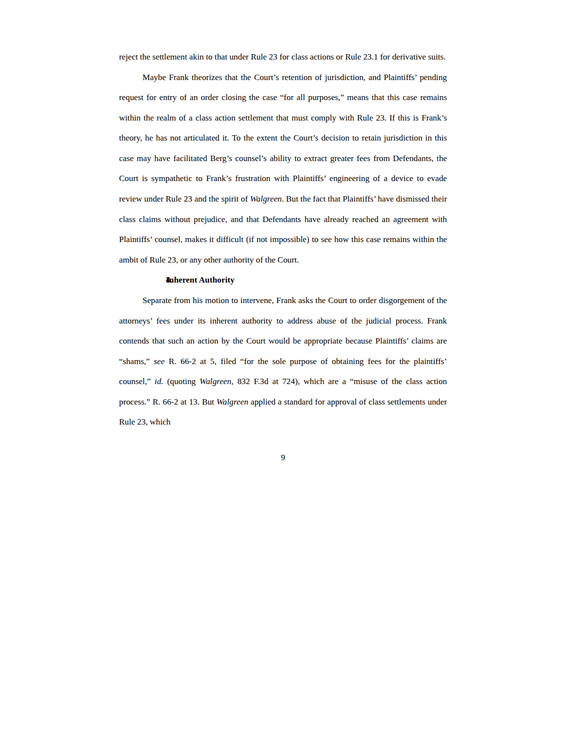reject the settlement akin to that under Rule 23 for class actions or Rule 23.1 for derivative suits.
Maybe Frank theorizes that the Court’s retention of jurisdiction, and Plaintiffs’ pending request for entry of an order closing the case “for all purposes,” means that this case remains within the realm of a class action settlement that must comply with Rule 23. If this is Frank’s theory, he has not articulated it. To the extent the Court’s decision to retain jurisdiction in this case may have facilitated Berg’s counsel’s ability to extract greater fees from Defendants, the Court is sympathetic to Frank’s frustration with Plaintiffs’ engineering of a device to evade review under Rule 23 and the spirit of Walgreen. But the fact that Plaintiffs’ have dismissed their class claims without prejudice, and that Defendants have already reached an agreement with Plaintiffs’ counsel, makes it difficult (if not impossible) to see how this case remains within the ambit of Rule 23, or any other authority of the Court.
4. Inherent Authority
Separate from his motion to intervene, Frank asks the Court to order disgorgement of the attorneys’ fees under its inherent authority to address abuse of the judicial process. Frank contends that such an action by the Court would be appropriate because Plaintiffs’ claims are “shams,” see R. 66-2 at 5, filed “for the sole purpose of obtaining fees for the plaintiffs’ counsel,” id. (quoting Walgreen, 832 F.3d at 724), which are a “misuse of the class action process.” R. 66-2 at 13. But Walgreen applied a standard for approval of class settlements under Rule 23, which
9